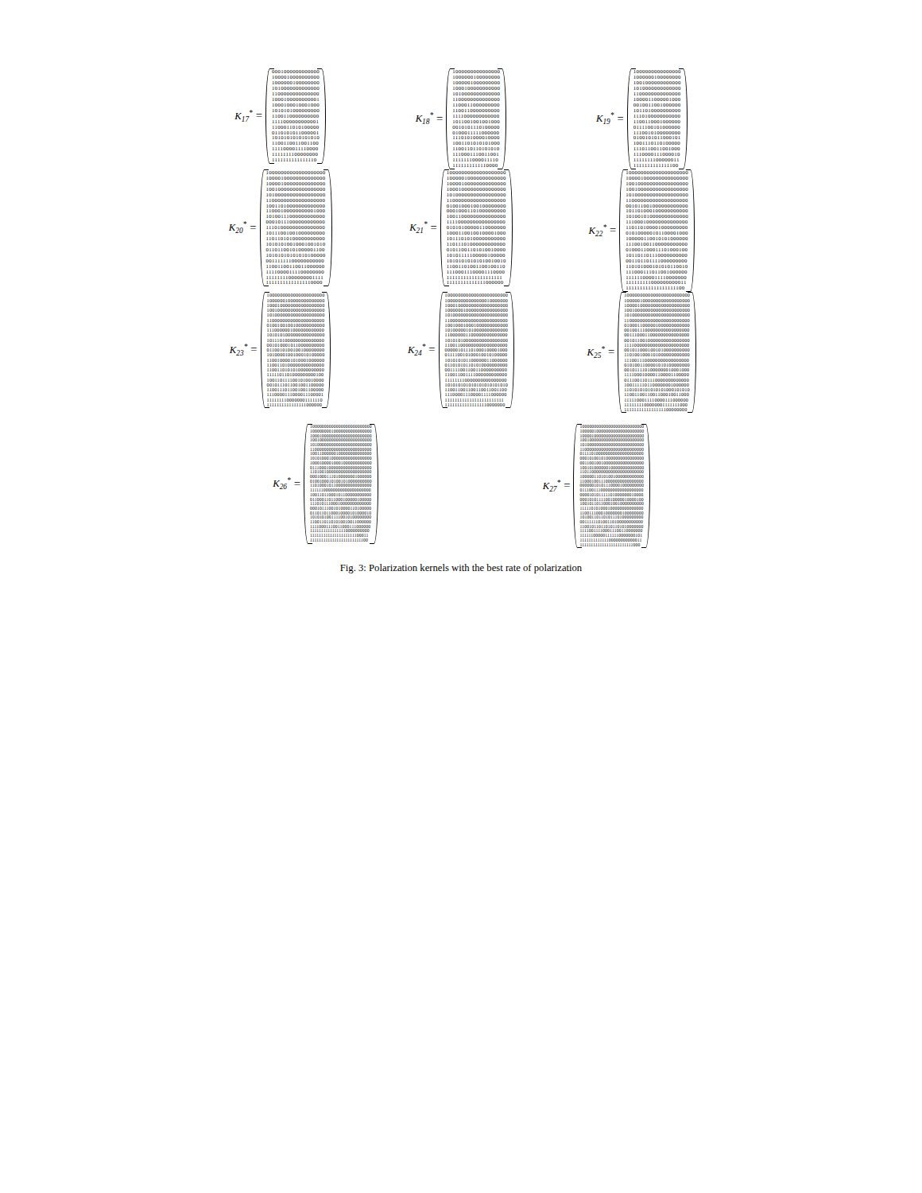K17*= 0001000000000000 1000010000000000 1000000100000000 1010000000000000 1100000000000000 1000100000000001 1000100010001000 1010101000000000 1100110000000000 1111000000000001 1100011010100000 0110101011000001 1010101010101010 1100110011001100 1111000011110000 1111111100000000 1111111111111110
K18*= 1000000000000000 1000000100000000 1000001000000000 1000100000000000 1010000000000000 1100000000000000 1100011000000000 1100110000000000 1111000000000000 1011001001001000 0010101110100000 0100011111000000 1110101000010000 1001101010101000 1100110110101010 1110001110011001 1111111000011110 1111111111110000
K19*= 1000000000000000 1000000100000000 1001000000000000 1010000000000000 1100000000000000 1000011000001000 0010011001000000 1011010000000000 1110100000000000 1100110001000000 0111100101000000 1110010100000000 0100101011000101 1001110110100000 1110110011001000 1110000111000010 1111111100000011 1111111111111100
K20*= 10000000000000000000 10000100000000000000 10000100000000000000 10010000000000000000 10100000000000000000 11000000000000000000 10011010000000000000 11000100000000001000 10100111000000000000 00010111000000000000 11101000000000000000 10111001001000000000 11011010100000000000 10101010010001001010 01101100101000001100 10101010101010100000 00111111100000000000 11001100110011000000 11110000111100000000 11111111000000001111 11111111111111110000
K21*= 10000000000000000000 10000010000000000000 10000100000000000000 10001000000000000000 10100000000000000000 11000000000000000000 01001000100100000000 00010001101000000000 10011000000000000000 11110000000000000000 01010100000110000000 10001100100100001000 10111010100000000000 11011101000000000000 01011001101010010000 10101111100000100000 10101010101010010010 11001101001100100110 11100011100001110000 11111111111111111111 11111111111111000000
K22*= 100000000000000000000 100001000000000000000 100100000000000000000 100100000000000000000 101000000000000000000 110000000000000000000 001011001000000000000 101101000100000000000 101001010000000000000 111000100000000000000 110110100001000000000 010100000101100001000 100000110010101000000 111001001100000000000 010001100011101000100 101101101110000000000 001101101111000000000 110101000101010110010 111000111011001000000 111111000011110000000 111111111000000000011 111111111111111111100
K23*= 1000000000000000000000 1000000100000000000000 1000100000000000000000 1001000000000000000000 1010000000000000000000 1100000000000000000000 0100100100100000000000 1110000001000000000000 1010101000000000000000 1011101000000000000000 0010100010110000000000 0110010100100100000000 1010000100100010100000 1100100001010001000000 1100110100000000000000 1100110101010000000000 1111101101000000000100 1001101111001010010000 0010111011001001100000 1100111011001001100000 1110000111000011100001 1111111100000001111110 1111111111111111000000
K24*= 100000000000000000000000 100000000000000010000000 100010000000000000000000 100000010000000000000000 101000000000000000000000 110000000000000000000000 100100010001000000000000 101000001010000000000000 110000001100000000000000 101010100000000000000000 110011000000000000000000 000001011101000100001000 011110010100010010100000 101010101100000011000000 011010101101010000000000 001111001100110000000000 110011001111000000000000 111111110000000000000000 101010101010101010101010 110011001100110011001100 111000011100001111000000 111111111111111111111111 111111111111111110000000
K25*= 1000000000000000000000000 1000001000000000000000000 1000010000000000000000000 1001000000000000000000000 1010000000000000000000000 1100000000000000000000000 0100011000001000000000000 0010011100000000000000000 0011100011000000000000000 0010110010000000000000000 1111000000000000000000000 0010110001001010000000000 1101001000101000000000000 1110011100000000000000000 0101001100001010100000000 0010111101000000010001000 1111000100001100001100000 0111001101110000000000000 1001111101100000001000000 1101010101010101000101010 1100110011001100010011000 1111100011110000111000000 1111111100000001111111000 1111111111111111100000000
K26*= 10000000000000000000000000 10000000010000000000000000 10001000000000000000000000 10010000000000000000000000 10100000000000000000000000 11000000000000000000000000 10011000000100000000000000 10101000100000000000000000 10001000010001000000000000 01110001000000000000000000 11010010000000000000000000 00010001110100000001000000 01001000101001010000000000 11010001011000000000000000 11111100000000000000000000 10011011000101100000000000 01100011011000100000100000 11101011100010000000000000 00010111001010000110100000 01101101100010000101000010 10101010011110010100000000 11001101101010010011000000 11110001110011000111000000 11111111111111110000000000 11111111111111111111100011 11111111111111111111111100
K27*= 100000000000000000000000000 100000100000000000000000000 100001000000000000000000000 100100000000000000000000000 101000000000000000000000000 110000000000000000000000000 011110100000000000000000000 000101001010000000000000000 001100100100000000000000000 100101000000100000000000000 110110000000000000000000000 100000110101001000000000000 110001001110000000000000000 000000101011100001000000000 011100111000000000000000000 000010101111101000000010000 000101011110010000010000100 100101101100010010000000000 111110101000100000000000000 110011100010000000100000000 101001101101011101000000000 001111110100110100000000000 110010110110101101010000000 111100111100011100110000000 111111000001111110000000101 111111111111100000000000011 111111111111111111111111000
Fig. 3: Polarization kernels with the best rate of polarization